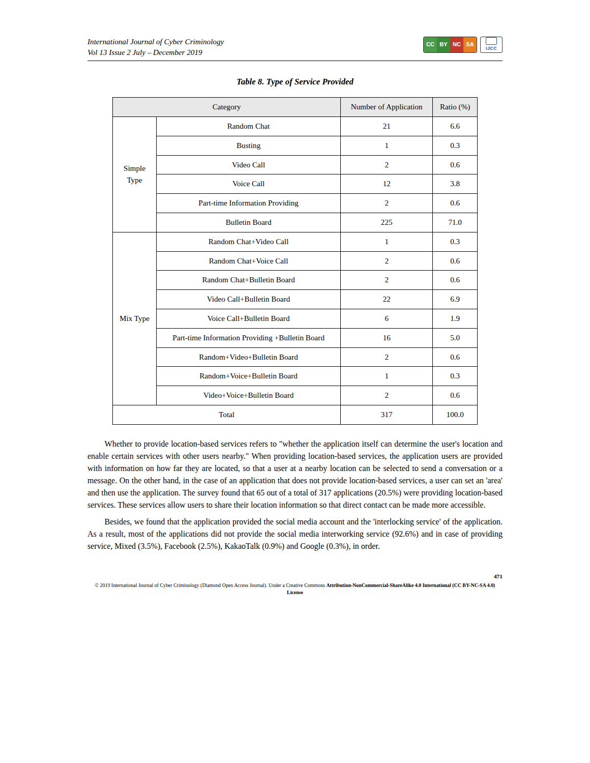International Journal of Cyber Criminology
Vol 13 Issue 2 July – December 2019
CC BY NC SA
IJCC
Table 8. Type of Service Provided
| Category | Number of Application | Ratio (%) |
| --- | --- | --- |
| Simple Type | Random Chat | 21 | 6.6 |
| Busting | 1 | 0.3 |
| Video Call | 2 | 0.6 |
| Voice Call | 12 | 3.8 |
| Part-time Information Providing | 2 | 0.6 |
| Bulletin Board | 225 | 71.0 |
| Mix Type | Random Chat+Video Call | 1 | 0.3 |
| Random Chat+Voice Call | 2 | 0.6 |
| Random Chat+Bulletin Board | 2 | 0.6 |
| Video Call+Bulletin Board | 22 | 6.9 |
| Voice Call+Bulletin Board | 6 | 1.9 |
| Part-time Information Providing +Bulletin Board | 16 | 5.0 |
| Random+Video+Bulletin Board | 2 | 0.6 |
| Random+Voice+Bulletin Board | 1 | 0.3 |
| Video+Voice+Bulletin Board | 2 | 0.6 |
| Total | 317 | 100.0 |
Whether to provide location-based services refers to "whether the application itself can determine the user's location and enable certain services with other users nearby." When providing location-based services, the application users are provided with information on how far they are located, so that a user at a nearby location can be selected to send a conversation or a message. On the other hand, in the case of an application that does not provide location-based services, a user can set an 'area' and then use the application. The survey found that 65 out of a total of 317 applications (20.5%) were providing location-based services. These services allow users to share their location information so that direct contact can be made more accessible.
Besides, we found that the application provided the social media account and the 'interlocking service' of the application. As a result, most of the applications did not provide the social media interworking service (92.6%) and in case of providing service, Mixed (3.5%), Facebook (2.5%), KakaoTalk (0.9%) and Google (0.3%), in order.
471
© 2019 International Journal of Cyber Criminology (Diamond Open Access Journal). Under a Creative Commons Attribution-NonCommercial-ShareAlike 4.0 International (CC BY-NC-SA 4.0) License